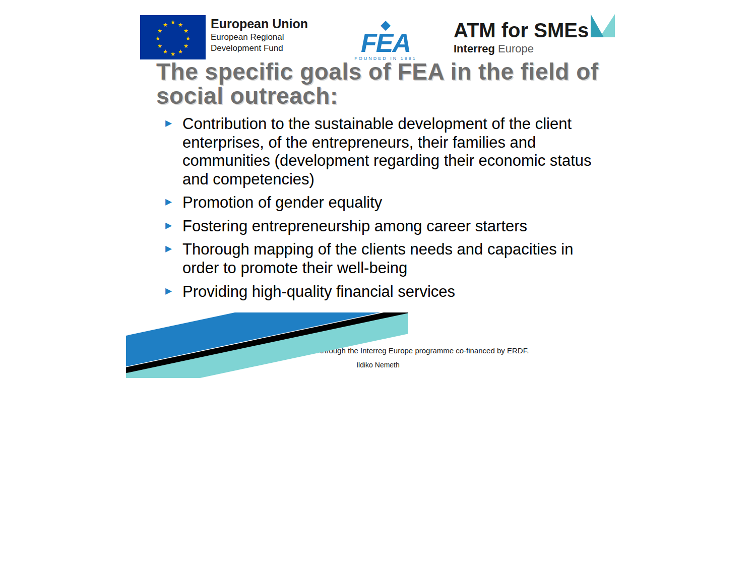★ ★ ★ ★ ★ ★ ★ ★ ★ ★ ★ ★
European Union
European Regional
Development Fund
◆
FEA
FOUNDED IN 1991
ATM for SMEs
Interreg Europe
The specific goals of FEA in the field of social outreach:
Contribution to the sustainable development of the client enterprises, of the entrepreneurs, their families and communities (development regarding their economic status and competencies)
Promotion of gender equality
Fostering entrepreneurship among career starters
Thorough mapping of the clients needs and capacities in order to promote their well-being
Providing high-quality financial services
The project is implemented through the Interreg Europe programme co-financed by ERDF.
Ildiko Nemeth